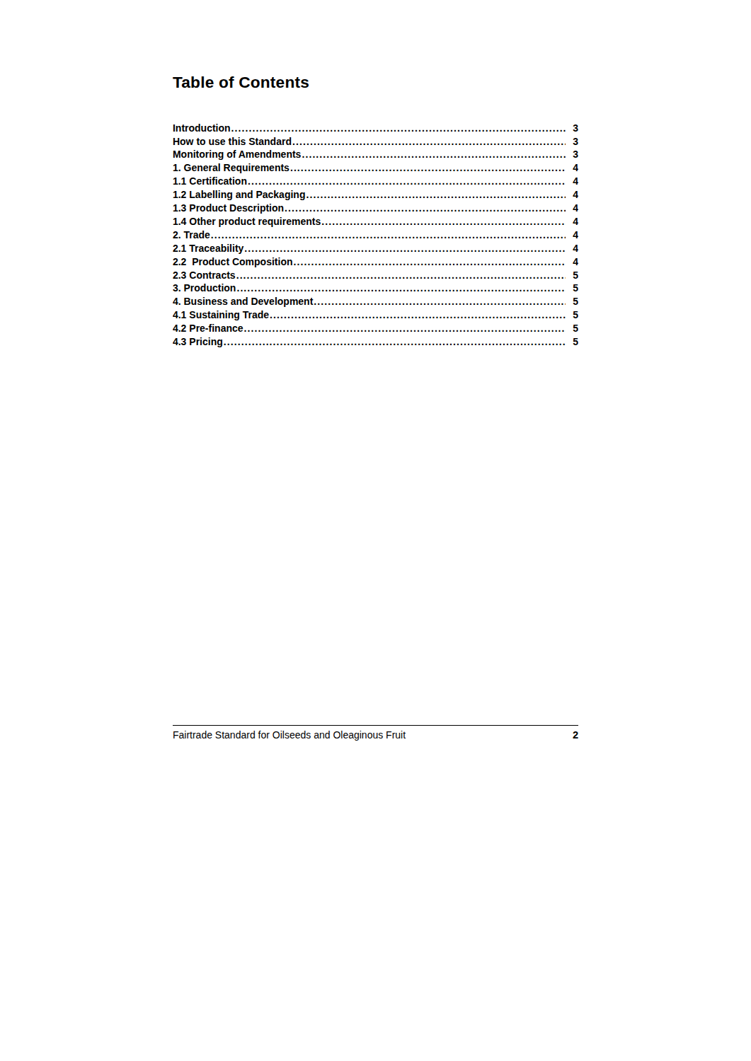Table of Contents
Introduction .................................................................................................................................. 3
How to use this Standard ......................................................................................................... 3
Monitoring of Amendments ..................................................................................................... 3
1. General Requirements ................................................................................................................. 4
1.1 Certification ....................................................................................................................... 4
1.2 Labelling and Packaging ..................................................................................................... 4
1.3 Product Description ............................................................................................................. 4
1.4 Other product requirements ................................................................................................ 4
2. Trade .............................................................................................................................................. 4
2.1 Traceability ........................................................................................................................ 4
2.2 Product Composition ......................................................................................................... 4
2.3 Contracts ............................................................................................................................ 5
3. Production .................................................................................................................................... 5
4. Business and Development ....................................................................................................... 5
4.1 Sustaining Trade ............................................................................................................... 5
4.2 Pre-finance ........................................................................................................................ 5
4.3 Pricing ............................................................................................................................... 5
Fairtrade Standard for Oilseeds and Oleaginous Fruit 2